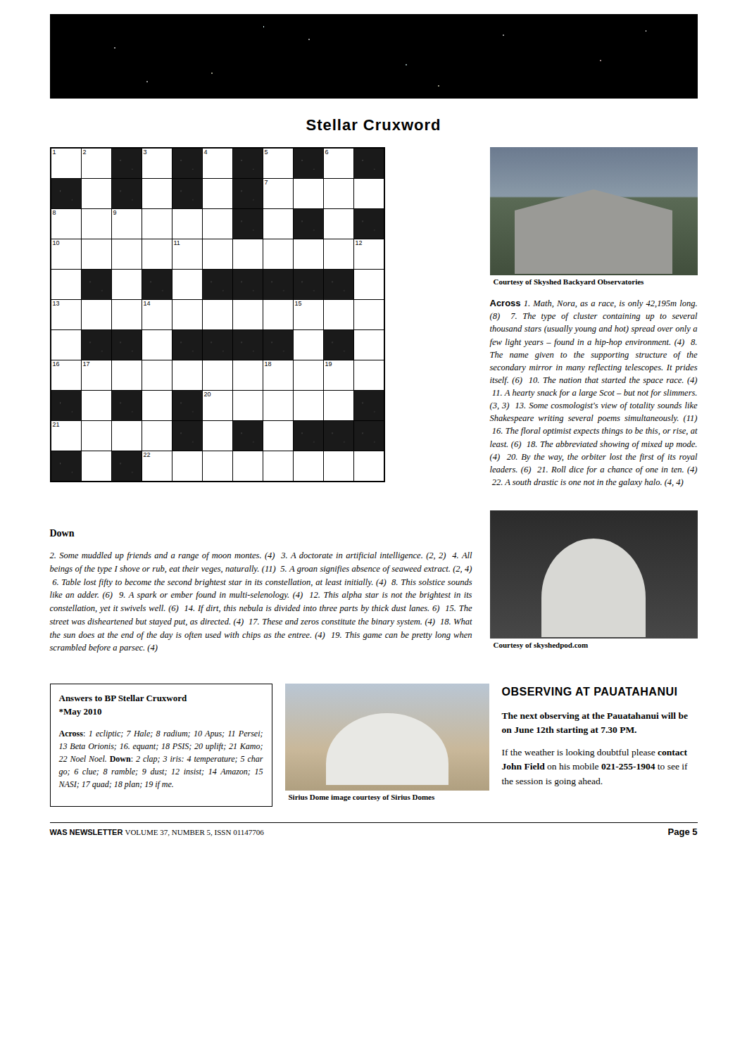Stellar Cruxword
| 1 | 2 | | 3 | | 4 | | 5 | | 6 | |
| | | | | | | | 7 | | | |
| 8 | | 9 | | | | | | | | |
| 10 | | | | 11 | | | | | | 12 |
| 13 | | | 14 | | | | | 15 | | |
| 16 | 17 | | | | | | 18 | | 19 | |
| | | | | | 20 | | | | | |
| 21 | | | | | | | | | | |
| | | | 22 | | | | | | | |
Courtesy of Skyshed Backyard Observatories
Across 1. Math, Nora, as a race, is only 42,195m long. (8) 7. The type of cluster containing up to several thousand stars (usually young and hot) spread over only a few light years – found in a hip-hop environment. (4) 8. The name given to the supporting structure of the secondary mirror in many reflecting telescopes. It prides itself. (6) 10. The nation that started the space race. (4) 11. A hearty snack for a large Scot – but not for slimmers. (3, 3) 13. Some cosmologist's view of totality sounds like Shakespeare writing several poems simultaneously. (11) 16. The floral optimist expects things to be this, or rise, at least. (6) 18. The abbreviated showing of mixed up mode. (4) 20. By the way, the orbiter lost the first of its royal leaders. (6) 21. Roll dice for a chance of one in ten. (4) 22. A south drastic is one not in the galaxy halo. (4, 4)
Down
2. Some muddled up friends and a range of moon montes. (4) 3. A doctorate in artificial intelligence. (2, 2) 4. All beings of the type I shove or rub, eat their veges, naturally. (11) 5. A groan signifies absence of seaweed extract. (2, 4) 6. Table lost fifty to become the second brightest star in its constellation, at least initially. (4) 8. This solstice sounds like an adder. (6) 9. A spark or ember found in multi-selenology. (4) 12. This alpha star is not the brightest in its constellation, yet it swivels well. (6) 14. If dirt, this nebula is divided into three parts by thick dust lanes. 6) 15. The street was disheartened but stayed put, as directed. (4) 17. These and zeros constitute the binary system. (4) 18. What the sun does at the end of the day is often used with chips as the entree. (4) 19. This game can be pretty long when scrambled before a parsec. (4)
Courtesy of skyshedpod.com
Answers to BP Stellar Cruxword
*May 2010
Across: 1 ecliptic; 7 Hale; 8 radium; 10 Apus; 11 Persei; 13 Beta Orionis; 16. equant; 18 PSIS; 20 uplift; 21 Kamo; 22 Noel Noel. Down: 2 clap; 3 iris: 4 temperature; 5 char go; 6 clue; 8 ramble; 9 dust; 12 insist; 14 Amazon; 15 NASI; 17 quad; 18 plan; 19 if me.
Sirius Dome image courtesy of Sirius Domes
OBSERVING AT PAUATAHANUI
The next observing at the Pauatahanui will be on June 12th starting at 7.30 PM.
If the weather is looking doubtful please contact John Field on his mobile 021-255-1904 to see if the session is going ahead.
WAS NEWSLETTER VOLUME 37, NUMBER 5, ISSN 01147706
Page 5